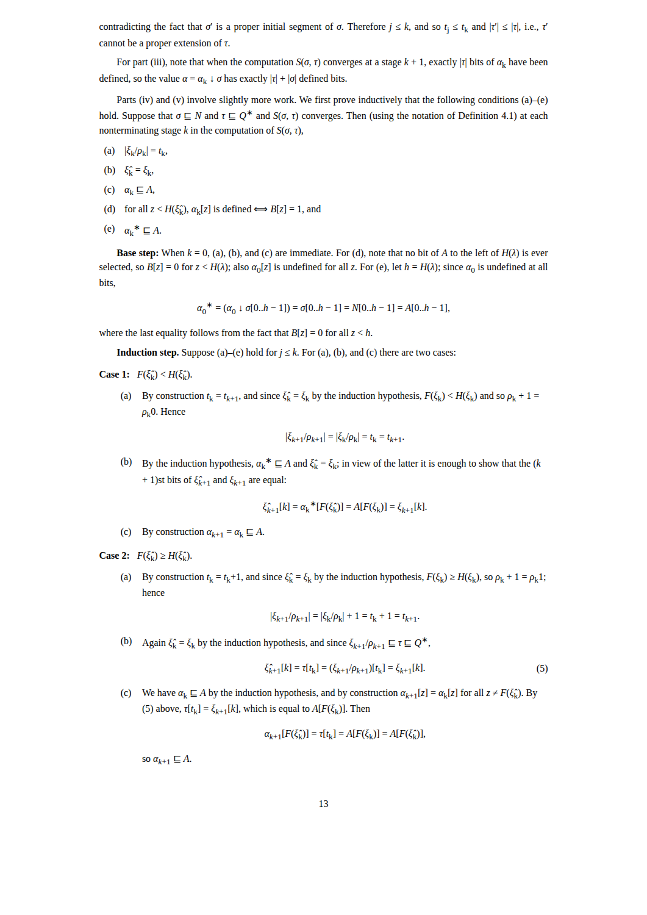contradicting the fact that σ′ is a proper initial segment of σ. Therefore j ≤ k, and so tj ≤ tk and |τ′| ≤ |τ|, i.e., τ′ cannot be a proper extension of τ.
For part (iii), note that when the computation S(σ, τ) converges at a stage k + 1, exactly |τ| bits of αk have been defined, so the value α = αk ↓ σ has exactly |τ| + |σ| defined bits.
Parts (iv) and (v) involve slightly more work. We first prove inductively that the following conditions (a)–(e) hold. Suppose that σ ⊑ N and τ ⊑ Q∗ and S(σ, τ) converges. Then (using the notation of Definition 4.1) at each nonterminating stage k in the computation of S(σ, τ),
(a) |ξk/ρk| = tk,
(b) ξ̂k = ξk,
(c) αk ⊑ A,
(d) for all z < H(ξ̂k), αk[z] is defined ⟺ B[z] = 1, and
(e) αk∗ ⊑ A.
Base step: When k = 0, (a), (b), and (c) are immediate. For (d), note that no bit of A to the left of H(λ) is ever selected, so B[z] = 0 for z < H(λ); also α0[z] is undefined for all z. For (e), let h = H(λ); since α0 is undefined at all bits,
α0∗ = (α0 ↓ σ[0..h − 1]) = σ[0..h − 1] = N[0..h − 1] = A[0..h − 1],
where the last equality follows from the fact that B[z] = 0 for all z < h.
Induction step. Suppose (a)–(e) hold for j ≤ k. For (a), (b), and (c) there are two cases:
Case 1: F(ξ̂k) < H(ξ̂k).
(a) By construction tk = tk+1, and since ξ̂k = ξk by the induction hypothesis, F(ξk) < H(ξk) and so ρk + 1 = ρk0. Hence
|ξk+1/ρk+1| = |ξk/ρk| = tk = tk+1.
(b) By the induction hypothesis, αk∗ ⊑ A and ξ̂k = ξk; in view of the latter it is enough to show that the (k + 1)st bits of ξ̂k+1 and ξk+1 are equal:
ξ̂k+1[k] = αk∗[F(ξ̂k)] = A[F(ξk)] = ξk+1[k].
(c) By construction αk+1 = αk ⊑ A.
Case 2: F(ξ̂k) ≥ H(ξ̂k).
(a) By construction tk = tk+1, and since ξ̂k = ξk by the induction hypothesis, F(ξk) ≥ H(ξk), so ρk + 1 = ρk1; hence
|ξk+1/ρk+1| = |ξk/ρk| + 1 = tk + 1 = tk+1.
(b) Again ξ̂k = ξk by the induction hypothesis, and since ξk+1/ρk+1 ⊑ τ ⊑ Q∗,
ξ̂k+1[k] = τ[tk] = (ξk+1/ρk+1)[tk] = ξk+1[k].(5)
(c) We have αk ⊑ A by the induction hypothesis, and by construction αk+1[z] = αk[z] for all z ≠ F(ξ̂k). By (5) above, τ[tk] = ξk+1[k], which is equal to A[F(ξk)]. Then
αk+1[F(ξ̂k)] = τ[tk] = A[F(ξk)] = A[F(ξ̂k)],
so αk+1 ⊑ A.
13